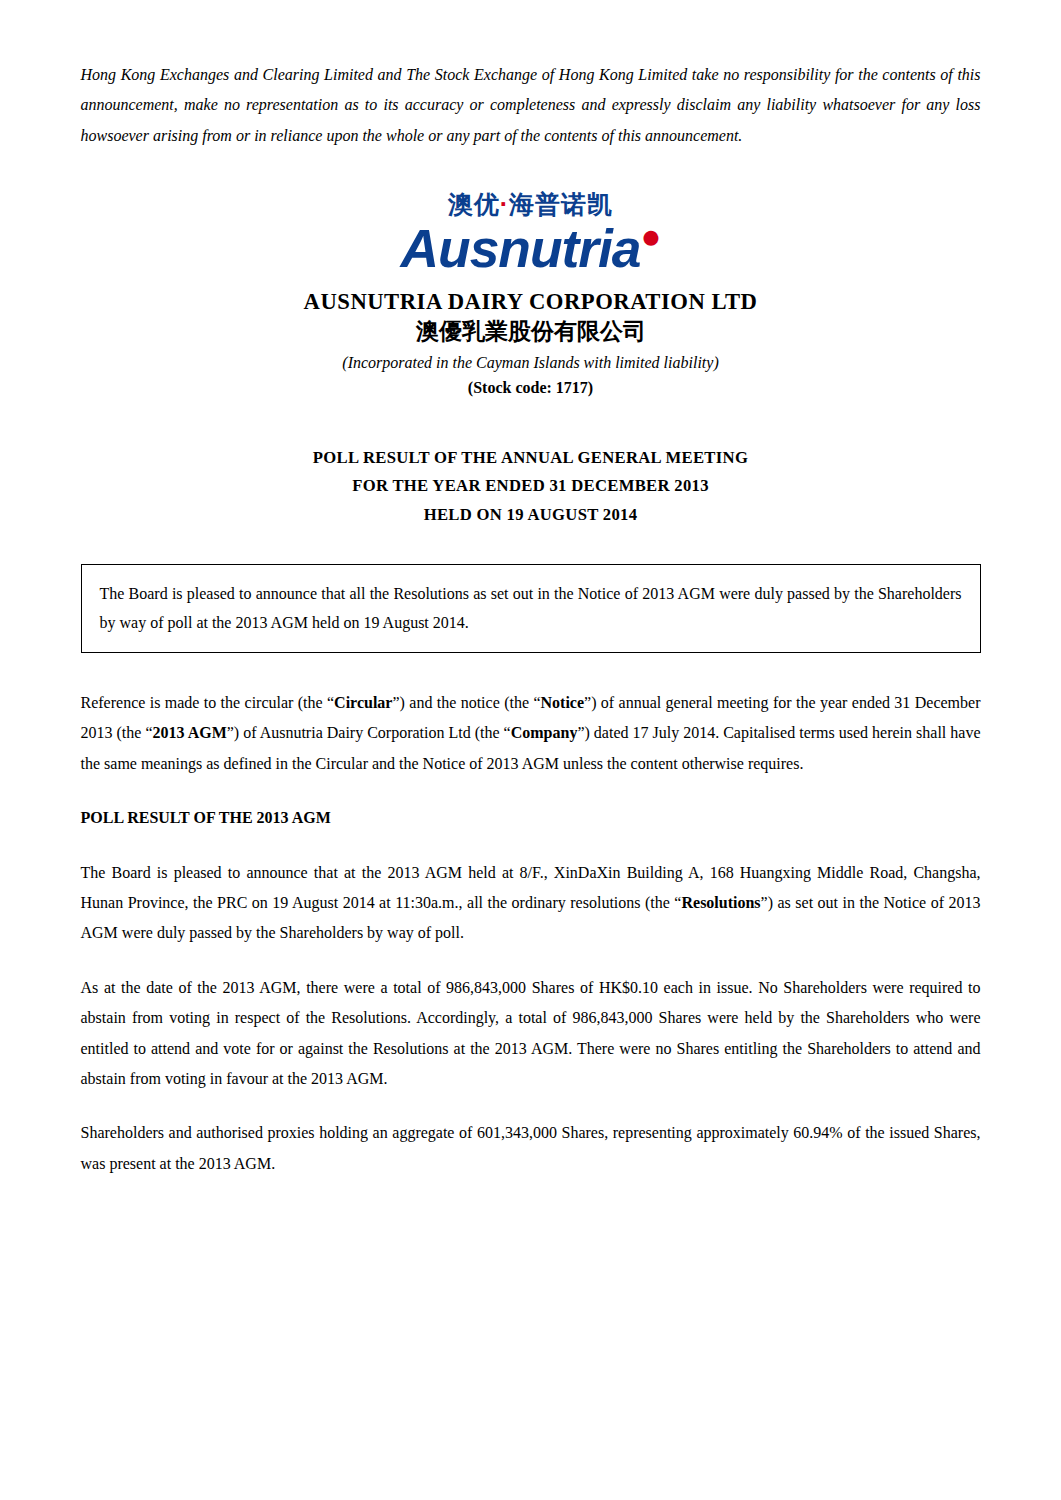Hong Kong Exchanges and Clearing Limited and The Stock Exchange of Hong Kong Limited take no responsibility for the contents of this announcement, make no representation as to its accuracy or completeness and expressly disclaim any liability whatsoever for any loss howsoever arising from or in reliance upon the whole or any part of the contents of this announcement.
澳优·海普诺凯
Ausnutria●
AUSNUTRIA DAIRY CORPORATION LTD
澳優乳業股份有限公司
(Incorporated in the Cayman Islands with limited liability)
(Stock code: 1717)
POLL RESULT OF THE ANNUAL GENERAL MEETING
FOR THE YEAR ENDED 31 DECEMBER 2013
HELD ON 19 AUGUST 2014
The Board is pleased to announce that all the Resolutions as set out in the Notice of 2013 AGM were duly passed by the Shareholders by way of poll at the 2013 AGM held on 19 August 2014.
Reference is made to the circular (the “Circular”) and the notice (the “Notice”) of annual general meeting for the year ended 31 December 2013 (the “2013 AGM”) of Ausnutria Dairy Corporation Ltd (the “Company”) dated 17 July 2014. Capitalised terms used herein shall have the same meanings as defined in the Circular and the Notice of 2013 AGM unless the content otherwise requires.
POLL RESULT OF THE 2013 AGM
The Board is pleased to announce that at the 2013 AGM held at 8/F., XinDaXin Building A, 168 Huangxing Middle Road, Changsha, Hunan Province, the PRC on 19 August 2014 at 11:30a.m., all the ordinary resolutions (the “Resolutions”) as set out in the Notice of 2013 AGM were duly passed by the Shareholders by way of poll.
As at the date of the 2013 AGM, there were a total of 986,843,000 Shares of HK$0.10 each in issue. No Shareholders were required to abstain from voting in respect of the Resolutions. Accordingly, a total of 986,843,000 Shares were held by the Shareholders who were entitled to attend and vote for or against the Resolutions at the 2013 AGM. There were no Shares entitling the Shareholders to attend and abstain from voting in favour at the 2013 AGM.
Shareholders and authorised proxies holding an aggregate of 601,343,000 Shares, representing approximately 60.94% of the issued Shares, was present at the 2013 AGM.